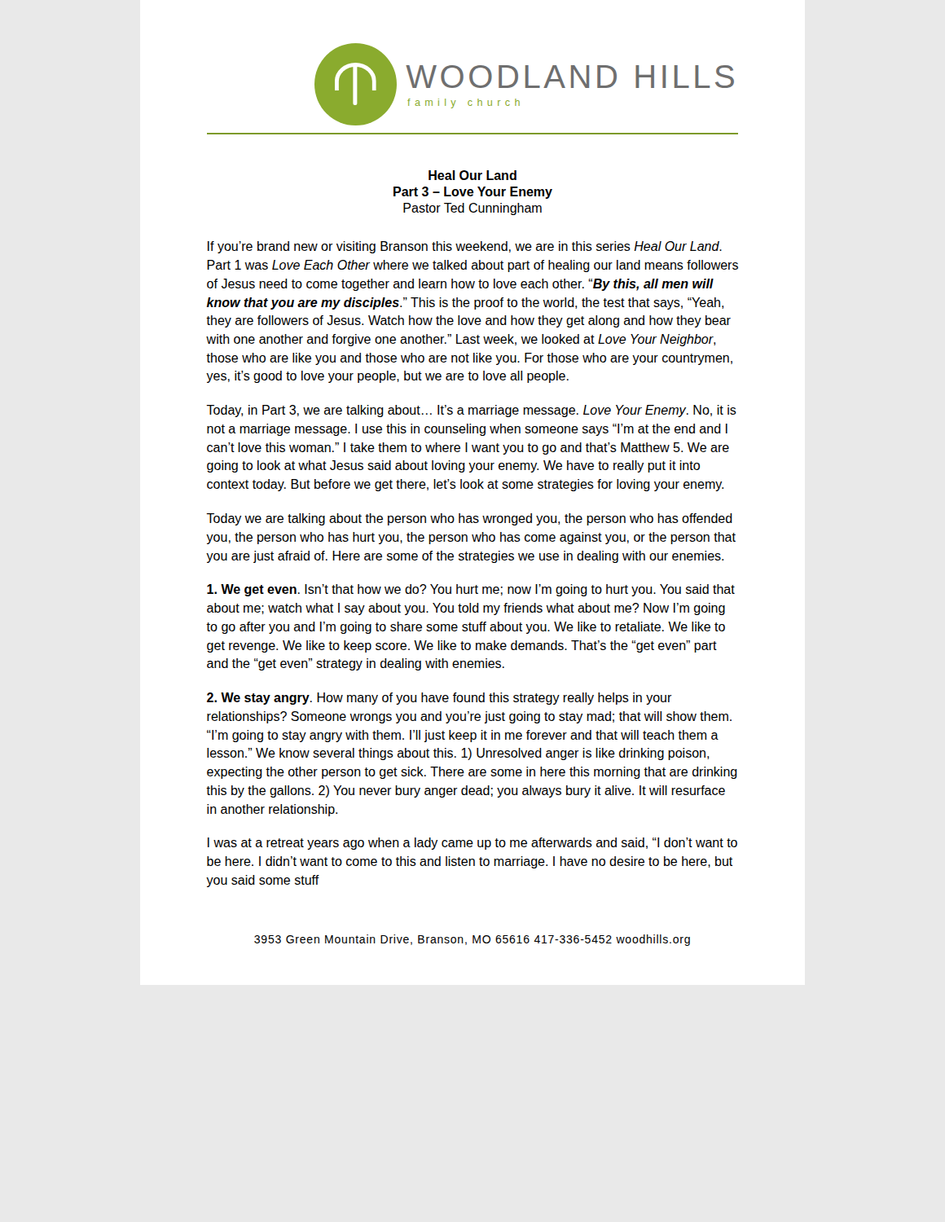WOODLAND HILLS
family church
Heal Our Land
Part 3 – Love Your Enemy
Pastor Ted Cunningham
If you’re brand new or visiting Branson this weekend, we are in this series Heal Our Land. Part 1 was Love Each Other where we talked about part of healing our land means followers of Jesus need to come together and learn how to love each other. “By this, all men will know that you are my disciples.” This is the proof to the world, the test that says, “Yeah, they are followers of Jesus. Watch how the love and how they get along and how they bear with one another and forgive one another.” Last week, we looked at Love Your Neighbor, those who are like you and those who are not like you. For those who are your countrymen, yes, it’s good to love your people, but we are to love all people.
Today, in Part 3, we are talking about… It’s a marriage message. Love Your Enemy. No, it is not a marriage message. I use this in counseling when someone says “I’m at the end and I can’t love this woman.” I take them to where I want you to go and that’s Matthew 5. We are going to look at what Jesus said about loving your enemy. We have to really put it into context today. But before we get there, let’s look at some strategies for loving your enemy.
Today we are talking about the person who has wronged you, the person who has offended you, the person who has hurt you, the person who has come against you, or the person that you are just afraid of. Here are some of the strategies we use in dealing with our enemies.
1. We get even. Isn’t that how we do? You hurt me; now I’m going to hurt you. You said that about me; watch what I say about you. You told my friends what about me? Now I’m going to go after you and I’m going to share some stuff about you. We like to retaliate. We like to get revenge. We like to keep score. We like to make demands. That’s the “get even” part and the “get even” strategy in dealing with enemies.
2. We stay angry. How many of you have found this strategy really helps in your relationships? Someone wrongs you and you’re just going to stay mad; that will show them. “I’m going to stay angry with them. I’ll just keep it in me forever and that will teach them a lesson.” We know several things about this. 1) Unresolved anger is like drinking poison, expecting the other person to get sick. There are some in here this morning that are drinking this by the gallons. 2) You never bury anger dead; you always bury it alive. It will resurface in another relationship.
I was at a retreat years ago when a lady came up to me afterwards and said, “I don’t want to be here. I didn’t want to come to this and listen to marriage. I have no desire to be here, but you said some stuff
3953 Green Mountain Drive, Branson, MO 65616 417-336-5452 woodhills.org